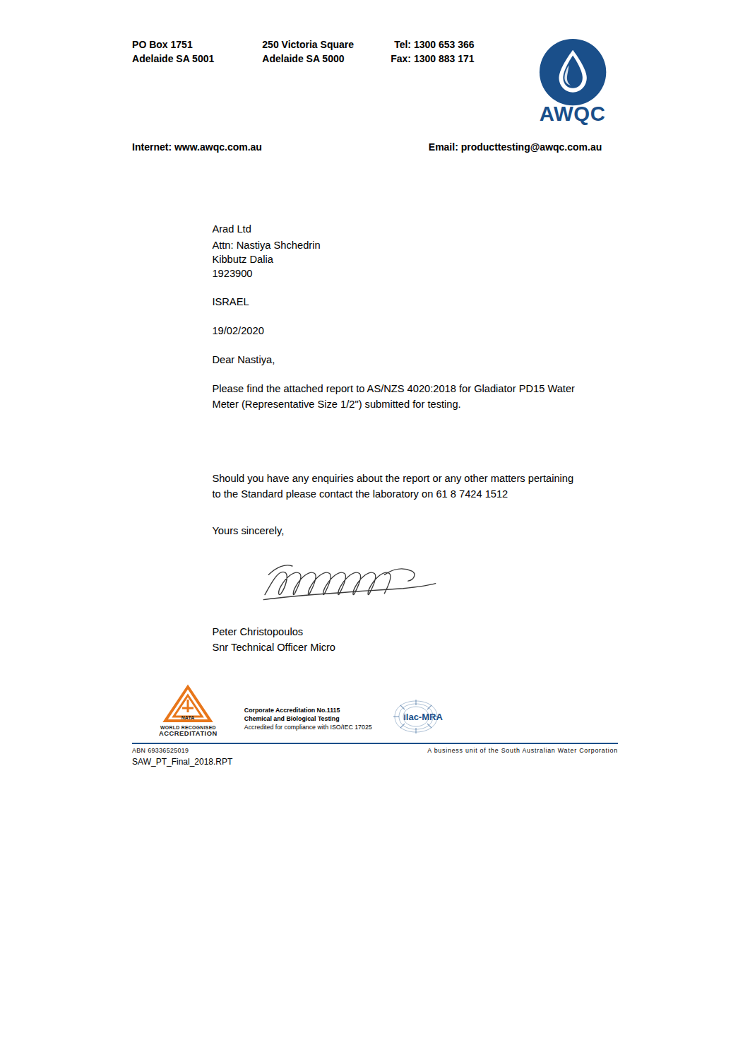| PO Box 1751 | 250 Victoria Square |
| Adelaide SA 5001 | Adelaide SA 5000 |
Tel: 1300 653 366
Fax: 1300 883 171
AWQC
Internet: www.awqc.com.au
Email: producttesting@awqc.com.au
Arad Ltd
Attn: Nastiya Shchedrin
Kibbutz Dalia
1923900
ISRAEL
19/02/2020
Dear Nastiya,
Please find the attached report to AS/NZS 4020:2018 for Gladiator PD15 Water Meter (Representative Size 1/2") submitted for testing.
Should you have any enquiries about the report or any other matters pertaining to the Standard please contact the laboratory on 61 8 7424 1512
Yours sincerely,
Peter Christopoulos
Snr Technical Officer Micro
NATA
WORLD RECOGNISED
ACCREDITATION
Corporate Accreditation No.1115
Chemical and Biological Testing
Accredited for compliance with ISO/IEC 17025
ilac-MRA
ABN 69336525019
A business unit of the South Australian Water Corporation
SAW_PT_Final_2018.RPT